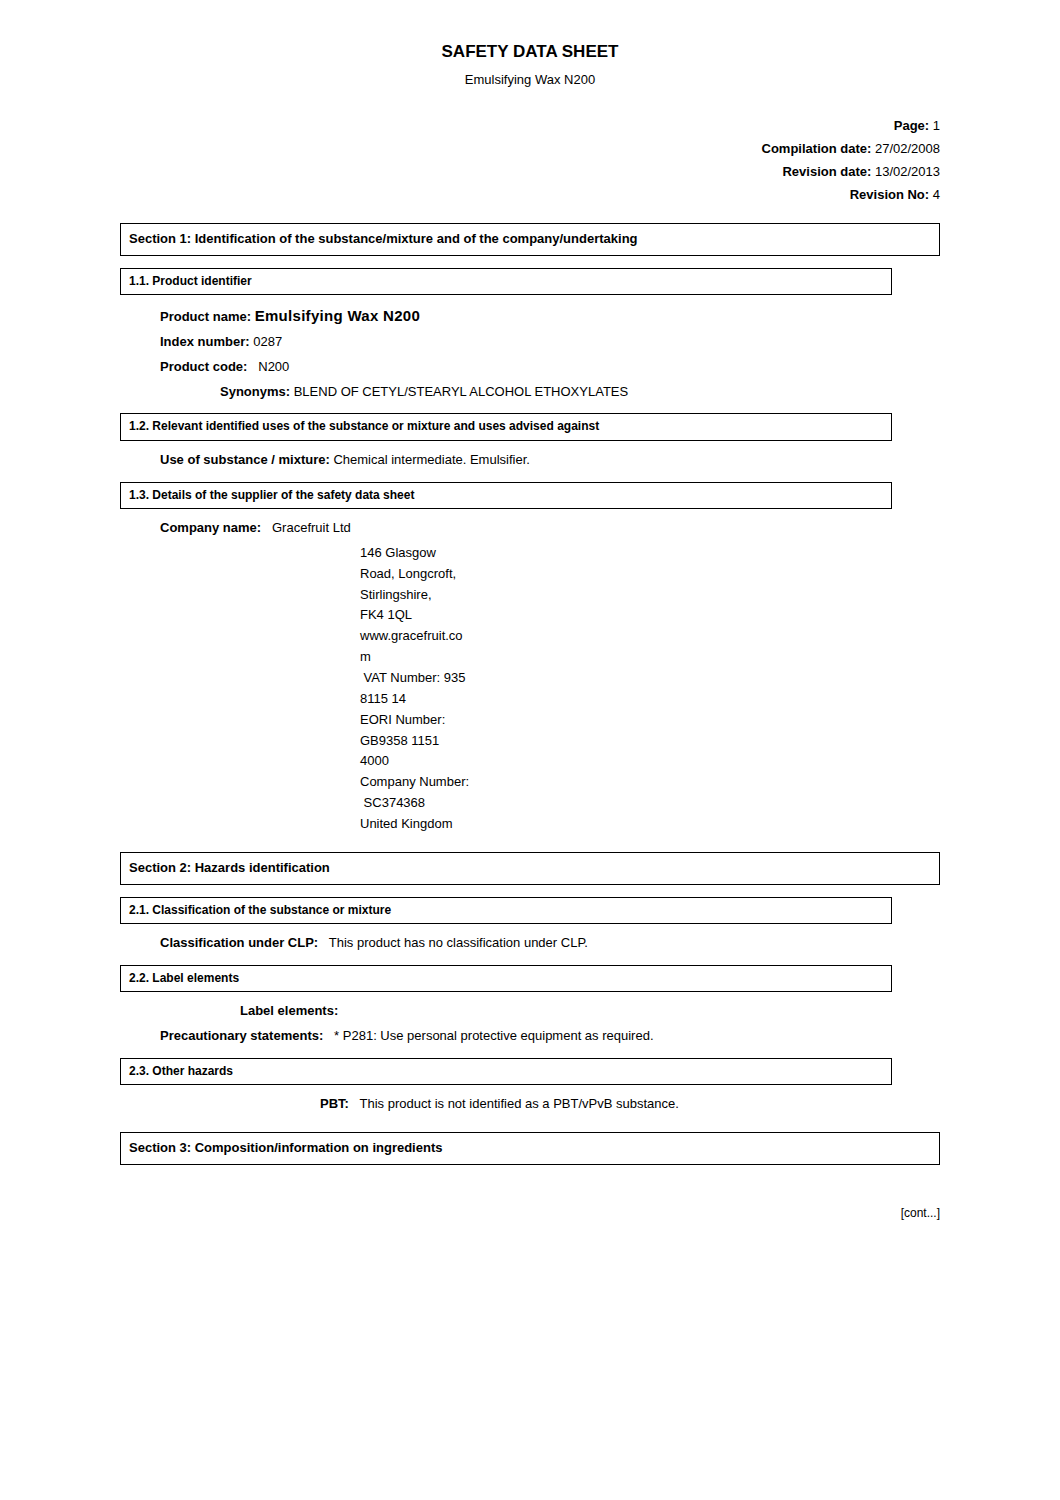SAFETY DATA SHEET
Emulsifying Wax N200
Page: 1
Compilation date: 27/02/2008
Revision date: 13/02/2013
Revision No: 4
Section 1: Identification of the substance/mixture and of the company/undertaking
1.1. Product identifier
Product name: Emulsifying Wax N200
Index number: 0287
Product code: N200
Synonyms: BLEND OF CETYL/STEARYL ALCOHOL ETHOXYLATES
1.2. Relevant identified uses of the substance or mixture and uses advised against
Use of substance / mixture: Chemical intermediate. Emulsifier.
1.3. Details of the supplier of the safety data sheet
Company name: Gracefruit Ltd
146 Glasgow
Road, Longcroft,
Stirlingshire,
FK4 1QL
www.gracefruit.co
m
VAT Number: 935
8115 14
EORI Number:
GB9358 1151
4000
Company Number:
SC374368
United Kingdom
Section 2: Hazards identification
2.1. Classification of the substance or mixture
Classification under CLP: This product has no classification under CLP.
2.2. Label elements
Label elements:
Precautionary statements: * P281: Use personal protective equipment as required.
2.3. Other hazards
PBT: This product is not identified as a PBT/vPvB substance.
Section 3: Composition/information on ingredients
[cont...]